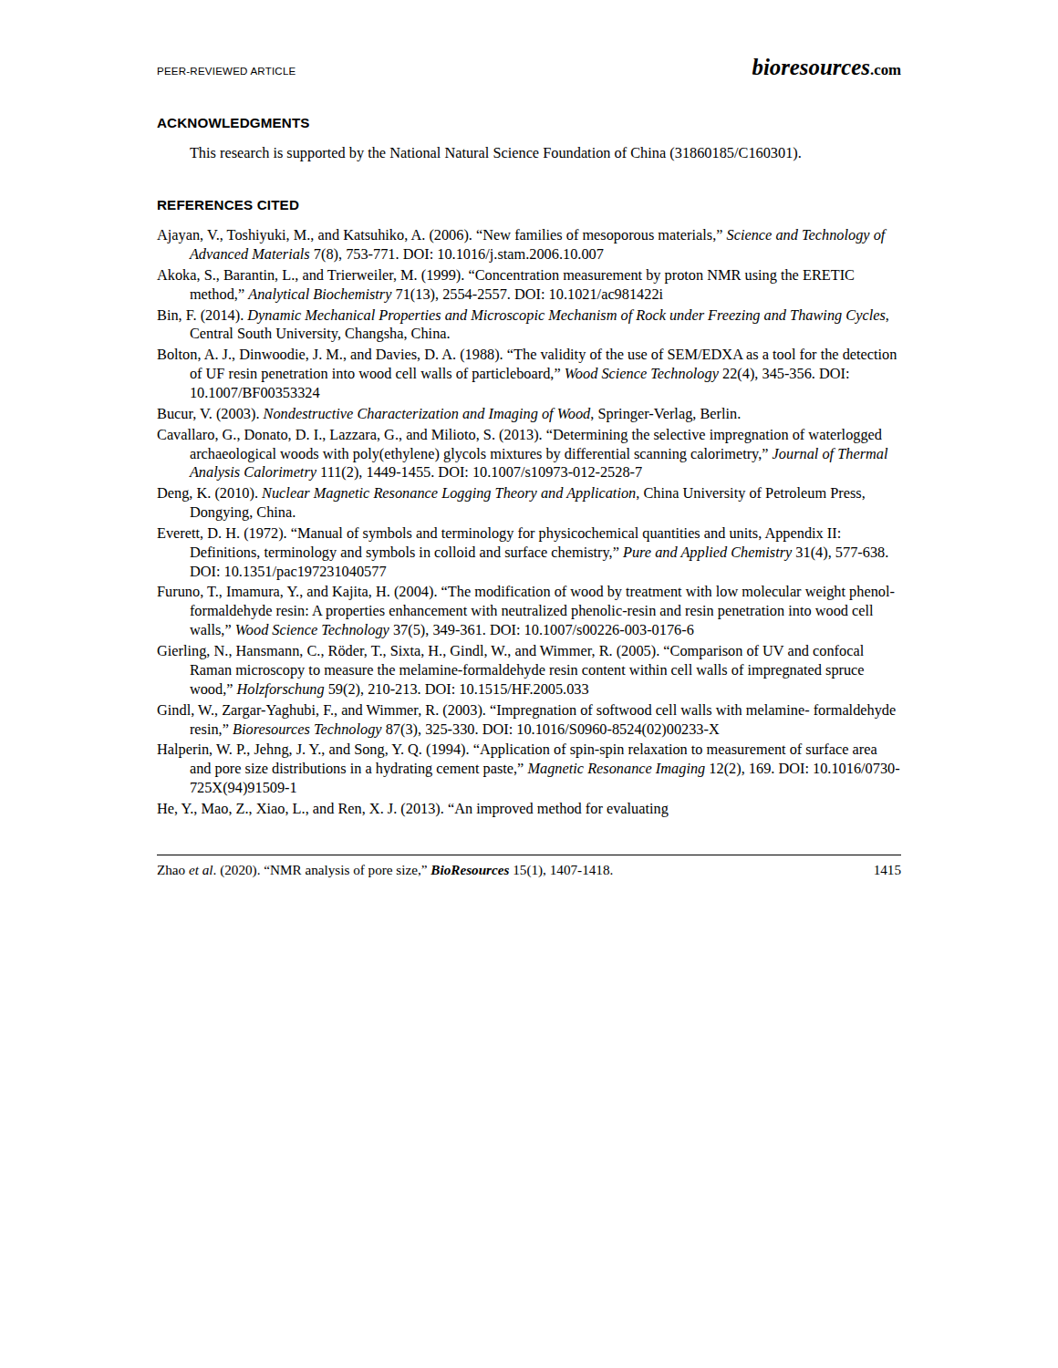Peer-Reviewed Article
bioresources.com
ACKNOWLEDGMENTS
This research is supported by the National Natural Science Foundation of China (31860185/C160301).
REFERENCES CITED
Ajayan, V., Toshiyuki, M., and Katsuhiko, A. (2006). “New families of mesoporous materials,” Science and Technology of Advanced Materials 7(8), 753-771. DOI: 10.1016/j.stam.2006.10.007
Akoka, S., Barantin, L., and Trierweiler, M. (1999). “Concentration measurement by proton NMR using the ERETIC method,” Analytical Biochemistry 71(13), 2554-2557. DOI: 10.1021/ac981422i
Bin, F. (2014). Dynamic Mechanical Properties and Microscopic Mechanism of Rock under Freezing and Thawing Cycles, Central South University, Changsha, China.
Bolton, A. J., Dinwoodie, J. M., and Davies, D. A. (1988). “The validity of the use of SEM/EDXA as a tool for the detection of UF resin penetration into wood cell walls of particleboard,” Wood Science Technology 22(4), 345-356. DOI: 10.1007/BF00353324
Bucur, V. (2003). Nondestructive Characterization and Imaging of Wood, Springer-Verlag, Berlin.
Cavallaro, G., Donato, D. I., Lazzara, G., and Milioto, S. (2013). “Determining the selective impregnation of waterlogged archaeological woods with poly(ethylene) glycols mixtures by differential scanning calorimetry,” Journal of Thermal Analysis Calorimetry 111(2), 1449-1455. DOI: 10.1007/s10973-012-2528-7
Deng, K. (2010). Nuclear Magnetic Resonance Logging Theory and Application, China University of Petroleum Press, Dongying, China.
Everett, D. H. (1972). “Manual of symbols and terminology for physicochemical quantities and units, Appendix II: Definitions, terminology and symbols in colloid and surface chemistry,” Pure and Applied Chemistry 31(4), 577-638. DOI: 10.1351/pac197231040577
Furuno, T., Imamura, Y., and Kajita, H. (2004). “The modification of wood by treatment with low molecular weight phenol-formaldehyde resin: A properties enhancement with neutralized phenolic-resin and resin penetration into wood cell walls,” Wood Science Technology 37(5), 349-361. DOI: 10.1007/s00226-003-0176-6
Gierling, N., Hansmann, C., Röder, T., Sixta, H., Gindl, W., and Wimmer, R. (2005). “Comparison of UV and confocal Raman microscopy to measure the melamine-formaldehyde resin content within cell walls of impregnated spruce wood,” Holzforschung 59(2), 210-213. DOI: 10.1515/HF.2005.033
Gindl, W., Zargar-Yaghubi, F., and Wimmer, R. (2003). “Impregnation of softwood cell walls with melamine- formaldehyde resin,” Bioresources Technology 87(3), 325-330. DOI: 10.1016/S0960-8524(02)00233-X
Halperin, W. P., Jehng, J. Y., and Song, Y. Q. (1994). “Application of spin-spin relaxation to measurement of surface area and pore size distributions in a hydrating cement paste,” Magnetic Resonance Imaging 12(2), 169. DOI: 10.1016/0730-725X(94)91509-1
He, Y., Mao, Z., Xiao, L., and Ren, X. J. (2013). “An improved method for evaluating
Zhao et al. (2020). “NMR analysis of pore size,” BioResources 15(1), 1407-1418.
1415